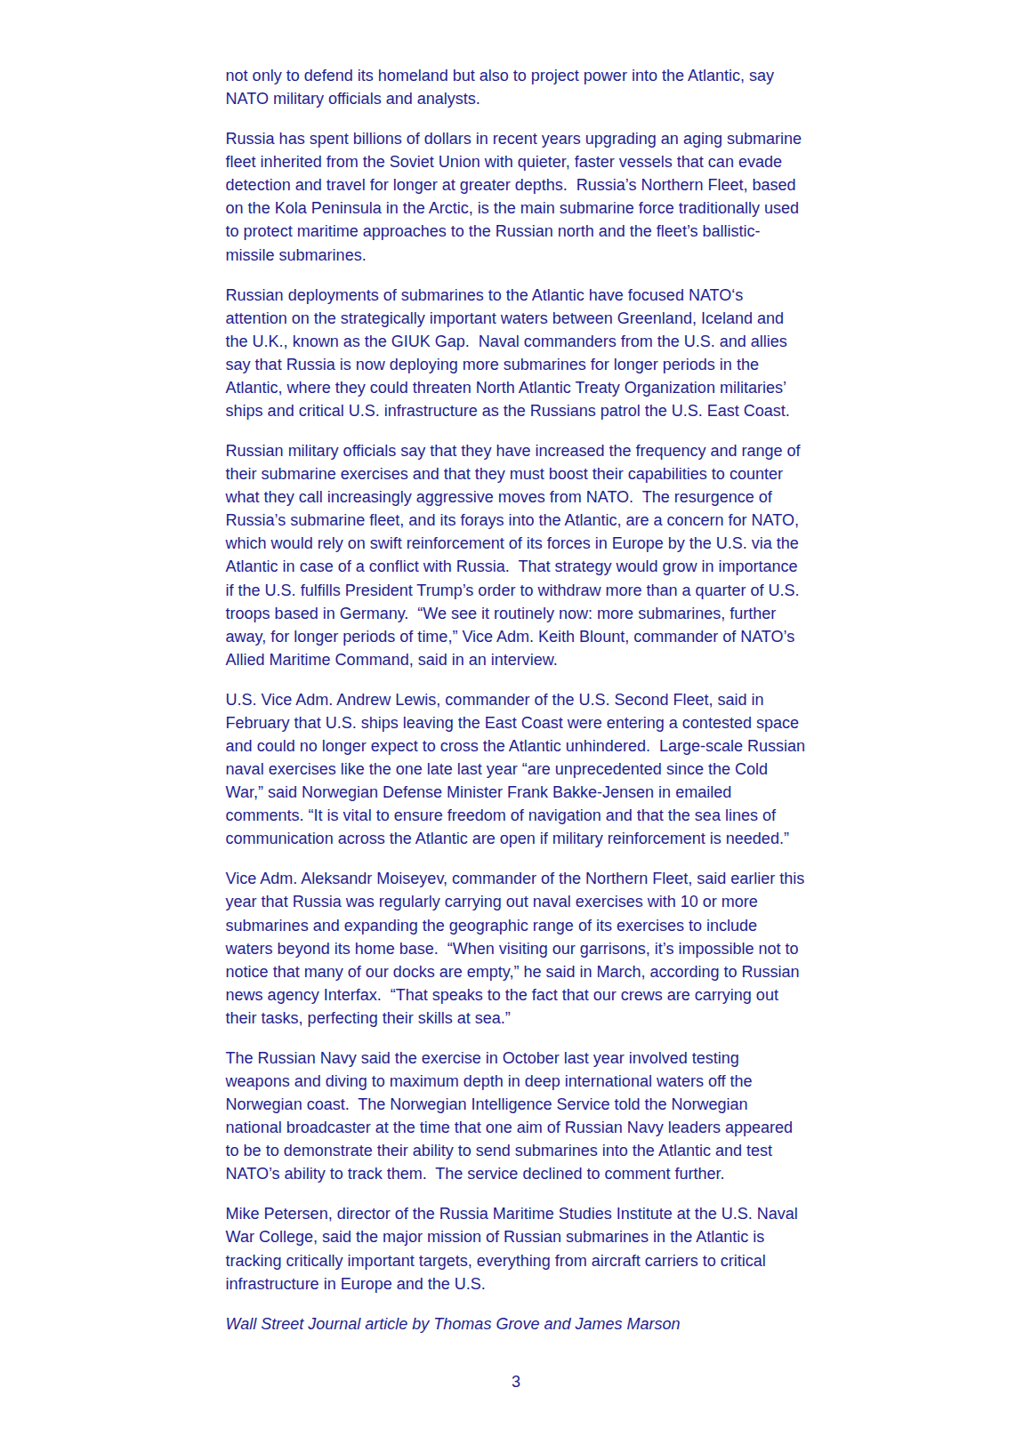not only to defend its homeland but also to project power into the Atlantic, say NATO military officials and analysts.
Russia has spent billions of dollars in recent years upgrading an aging submarine fleet inherited from the Soviet Union with quieter, faster vessels that can evade detection and travel for longer at greater depths. Russia’s Northern Fleet, based on the Kola Peninsula in the Arctic, is the main submarine force traditionally used to protect maritime approaches to the Russian north and the fleet’s ballistic-missile submarines.
Russian deployments of submarines to the Atlantic have focused NATO‘s attention on the strategically important waters between Greenland, Iceland and the U.K., known as the GIUK Gap. Naval commanders from the U.S. and allies say that Russia is now deploying more submarines for longer periods in the Atlantic, where they could threaten North Atlantic Treaty Organization militaries’ ships and critical U.S. infrastructure as the Russians patrol the U.S. East Coast.
Russian military officials say that they have increased the frequency and range of their submarine exercises and that they must boost their capabilities to counter what they call increasingly aggressive moves from NATO. The resurgence of Russia’s submarine fleet, and its forays into the Atlantic, are a concern for NATO, which would rely on swift reinforcement of its forces in Europe by the U.S. via the Atlantic in case of a conflict with Russia. That strategy would grow in importance if the U.S. fulfills President Trump’s order to withdraw more than a quarter of U.S. troops based in Germany. “We see it routinely now: more submarines, further away, for longer periods of time,” Vice Adm. Keith Blount, commander of NATO’s Allied Maritime Command, said in an interview.
U.S. Vice Adm. Andrew Lewis, commander of the U.S. Second Fleet, said in February that U.S. ships leaving the East Coast were entering a contested space and could no longer expect to cross the Atlantic unhindered. Large-scale Russian naval exercises like the one late last year “are unprecedented since the Cold War,” said Norwegian Defense Minister Frank Bakke-Jensen in emailed comments. “It is vital to ensure freedom of navigation and that the sea lines of communication across the Atlantic are open if military reinforcement is needed.”
Vice Adm. Aleksandr Moiseyev, commander of the Northern Fleet, said earlier this year that Russia was regularly carrying out naval exercises with 10 or more submarines and expanding the geographic range of its exercises to include waters beyond its home base. “When visiting our garrisons, it’s impossible not to notice that many of our docks are empty,” he said in March, according to Russian news agency Interfax. “That speaks to the fact that our crews are carrying out their tasks, perfecting their skills at sea.”
The Russian Navy said the exercise in October last year involved testing weapons and diving to maximum depth in deep international waters off the Norwegian coast. The Norwegian Intelligence Service told the Norwegian national broadcaster at the time that one aim of Russian Navy leaders appeared to be to demonstrate their ability to send submarines into the Atlantic and test NATO’s ability to track them. The service declined to comment further.
Mike Petersen, director of the Russia Maritime Studies Institute at the U.S. Naval War College, said the major mission of Russian submarines in the Atlantic is tracking critically important targets, everything from aircraft carriers to critical infrastructure in Europe and the U.S.
Wall Street Journal article by Thomas Grove and James Marson
3